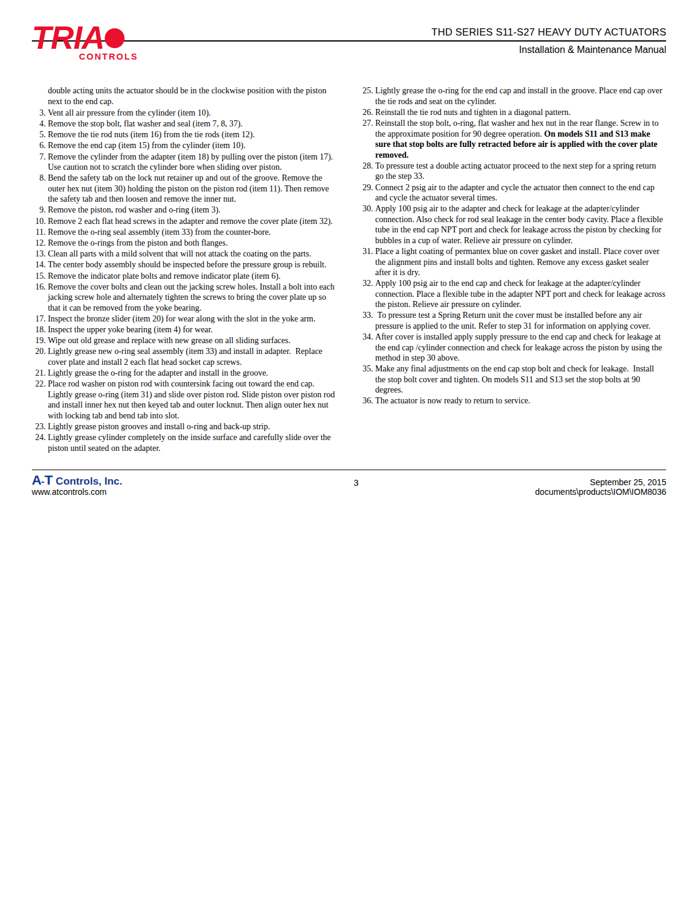TRIA
CONTROLS
THD SERIES S11-S27 HEAVY DUTY ACTUATORS
Installation & Maintenance Manual
double acting units the actuator should be in the clockwise position with the piston next to the end cap.
Vent all air pressure from the cylinder (item 10).
Remove the stop bolt, flat washer and seal (item 7, 8, 37).
Remove the tie rod nuts (item 16) from the tie rods (item 12).
Remove the end cap (item 15) from the cylinder (item 10).
Remove the cylinder from the adapter (item 18) by pulling over the piston (item 17). Use caution not to scratch the cylinder bore when sliding over piston.
Bend the safety tab on the lock nut retainer up and out of the groove. Remove the outer hex nut (item 30) holding the piston on the piston rod (item 11). Then remove the safety tab and then loosen and remove the inner nut.
Remove the piston, rod washer and o-ring (item 3).
Remove 2 each flat head screws in the adapter and remove the cover plate (item 32).
Remove the o-ring seal assembly (item 33) from the counter-bore.
Remove the o-rings from the piston and both flanges.
Clean all parts with a mild solvent that will not attack the coating on the parts.
The center body assembly should be inspected before the pressure group is rebuilt.
Remove the indicator plate bolts and remove indicator plate (item 6).
Remove the cover bolts and clean out the jacking screw holes. Install a bolt into each jacking screw hole and alternately tighten the screws to bring the cover plate up so that it can be removed from the yoke bearing.
Inspect the bronze slider (item 20) for wear along with the slot in the yoke arm.
Inspect the upper yoke bearing (item 4) for wear.
Wipe out old grease and replace with new grease on all sliding surfaces.
Lightly grease new o-ring seal assembly (item 33) and install in adapter. Replace cover plate and install 2 each flat head socket cap screws.
Lightly grease the o-ring for the adapter and install in the groove.
Place rod washer on piston rod with countersink facing out toward the end cap. Lightly grease o-ring (item 31) and slide over piston rod. Slide piston over piston rod and install inner hex nut then keyed tab and outer locknut. Then align outer hex nut with locking tab and bend tab into slot.
Lightly grease piston grooves and install o-ring and back-up strip.
Lightly grease cylinder completely on the inside surface and carefully slide over the piston until seated on the adapter.
Lightly grease the o-ring for the end cap and install in the groove. Place end cap over the tie rods and seat on the cylinder.
Reinstall the tie rod nuts and tighten in a diagonal pattern.
Reinstall the stop bolt, o-ring, flat washer and hex nut in the rear flange. Screw in to the approximate position for 90 degree operation. On models S11 and S13 make sure that stop bolts are fully retracted before air is applied with the cover plate removed.
To pressure test a double acting actuator proceed to the next step for a spring return go the step 33.
Connect 2 psig air to the adapter and cycle the actuator then connect to the end cap and cycle the actuator several times.
Apply 100 psig air to the adapter and check for leakage at the adapter/cylinder connection. Also check for rod seal leakage in the center body cavity. Place a flexible tube in the end cap NPT port and check for leakage across the piston by checking for bubbles in a cup of water. Relieve air pressure on cylinder.
Place a light coating of permantex blue on cover gasket and install. Place cover over the alignment pins and install bolts and tighten. Remove any excess gasket sealer after it is dry.
Apply 100 psig air to the end cap and check for leakage at the adapter/cylinder connection. Place a flexible tube in the adapter NPT port and check for leakage across the piston. Relieve air pressure on cylinder.
To pressure test a Spring Return unit the cover must be installed before any air pressure is applied to the unit. Refer to step 31 for information on applying cover.
After cover is installed apply supply pressure to the end cap and check for leakage at the end cap /cylinder connection and check for leakage across the piston by using the method in step 30 above.
Make any final adjustments on the end cap stop bolt and check for leakage. Install the stop bolt cover and tighten. On models S11 and S13 set the stop bolts at 90 degrees.
The actuator is now ready to return to service.
A-T Controls, Inc.
3
September 25, 2015
www.atcontrols.com
documents\products\IOM\IOM8036